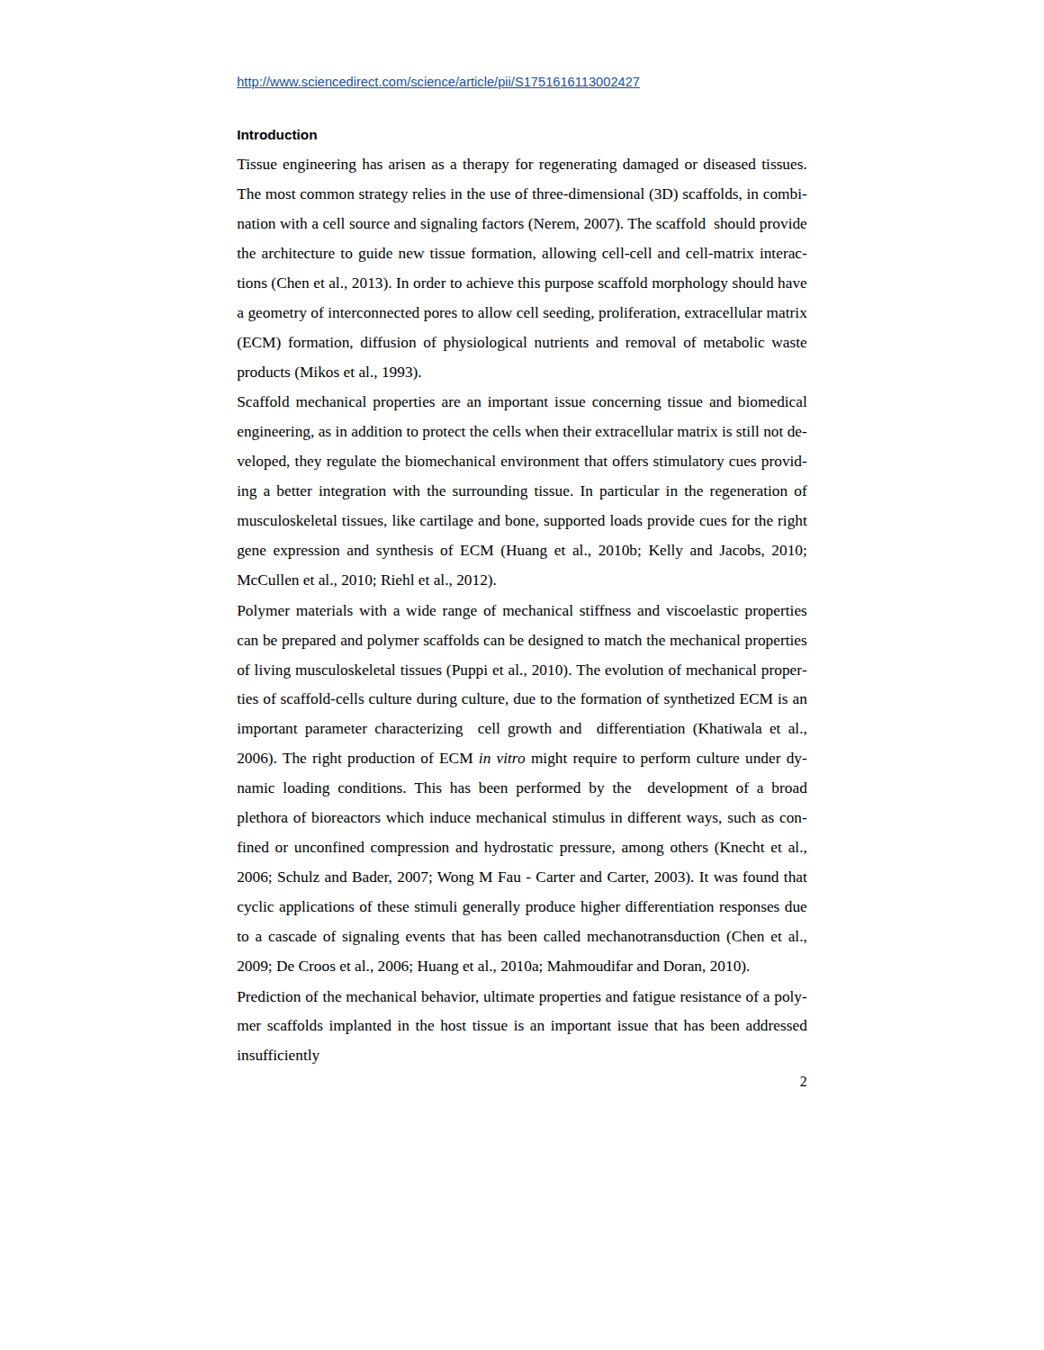http://www.sciencedirect.com/science/article/pii/S1751616113002427
Introduction
Tissue engineering has arisen as a therapy for regenerating damaged or diseased tissues. The most common strategy relies in the use of three-dimensional (3D) scaffolds, in combination with a cell source and signaling factors (Nerem, 2007). The scaffold should provide the architecture to guide new tissue formation, allowing cell-cell and cell-matrix interactions (Chen et al., 2013). In order to achieve this purpose scaffold morphology should have a geometry of interconnected pores to allow cell seeding, proliferation, extracellular matrix (ECM) formation, diffusion of physiological nutrients and removal of metabolic waste products (Mikos et al., 1993).
Scaffold mechanical properties are an important issue concerning tissue and biomedical engineering, as in addition to protect the cells when their extracellular matrix is still not developed, they regulate the biomechanical environment that offers stimulatory cues providing a better integration with the surrounding tissue. In particular in the regeneration of musculoskeletal tissues, like cartilage and bone, supported loads provide cues for the right gene expression and synthesis of ECM (Huang et al., 2010b; Kelly and Jacobs, 2010; McCullen et al., 2010; Riehl et al., 2012).
Polymer materials with a wide range of mechanical stiffness and viscoelastic properties can be prepared and polymer scaffolds can be designed to match the mechanical properties of living musculoskeletal tissues (Puppi et al., 2010). The evolution of mechanical properties of scaffold-cells culture during culture, due to the formation of synthetized ECM is an important parameter characterizing cell growth and differentiation (Khatiwala et al., 2006). The right production of ECM in vitro might require to perform culture under dynamic loading conditions. This has been performed by the development of a broad plethora of bioreactors which induce mechanical stimulus in different ways, such as confined or unconfined compression and hydrostatic pressure, among others (Knecht et al., 2006; Schulz and Bader, 2007; Wong M Fau - Carter and Carter, 2003). It was found that cyclic applications of these stimuli generally produce higher differentiation responses due to a cascade of signaling events that has been called mechanotransduction (Chen et al., 2009; De Croos et al., 2006; Huang et al., 2010a; Mahmoudifar and Doran, 2010).
Prediction of the mechanical behavior, ultimate properties and fatigue resistance of a polymer scaffolds implanted in the host tissue is an important issue that has been addressed insufficiently
2